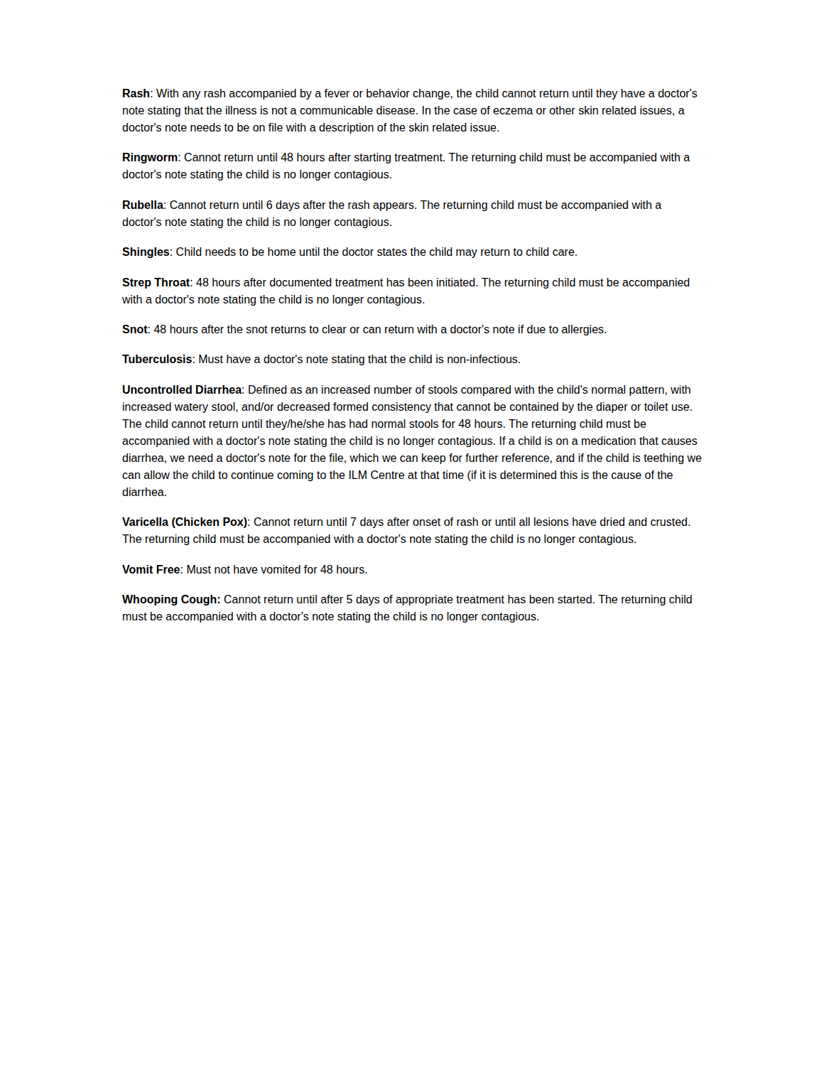Rash: With any rash accompanied by a fever or behavior change, the child cannot return until they have a doctor's note stating that the illness is not a communicable disease. In the case of eczema or other skin related issues, a doctor's note needs to be on file with a description of the skin related issue.
Ringworm: Cannot return until 48 hours after starting treatment. The returning child must be accompanied with a doctor's note stating the child is no longer contagious.
Rubella: Cannot return until 6 days after the rash appears. The returning child must be accompanied with a doctor's note stating the child is no longer contagious.
Shingles: Child needs to be home until the doctor states the child may return to child care.
Strep Throat: 48 hours after documented treatment has been initiated. The returning child must be accompanied with a doctor's note stating the child is no longer contagious.
Snot: 48 hours after the snot returns to clear or can return with a doctor's note if due to allergies.
Tuberculosis: Must have a doctor's note stating that the child is non-infectious.
Uncontrolled Diarrhea: Defined as an increased number of stools compared with the child's normal pattern, with increased watery stool, and/or decreased formed consistency that cannot be contained by the diaper or toilet use. The child cannot return until they/he/she has had normal stools for 48 hours. The returning child must be accompanied with a doctor's note stating the child is no longer contagious. If a child is on a medication that causes diarrhea, we need a doctor's note for the file, which we can keep for further reference, and if the child is teething we can allow the child to continue coming to the ILM Centre at that time (if it is determined this is the cause of the diarrhea.
Varicella (Chicken Pox): Cannot return until 7 days after onset of rash or until all lesions have dried and crusted. The returning child must be accompanied with a doctor's note stating the child is no longer contagious.
Vomit Free: Must not have vomited for 48 hours.
Whooping Cough: Cannot return until after 5 days of appropriate treatment has been started. The returning child must be accompanied with a doctor's note stating the child is no longer contagious.